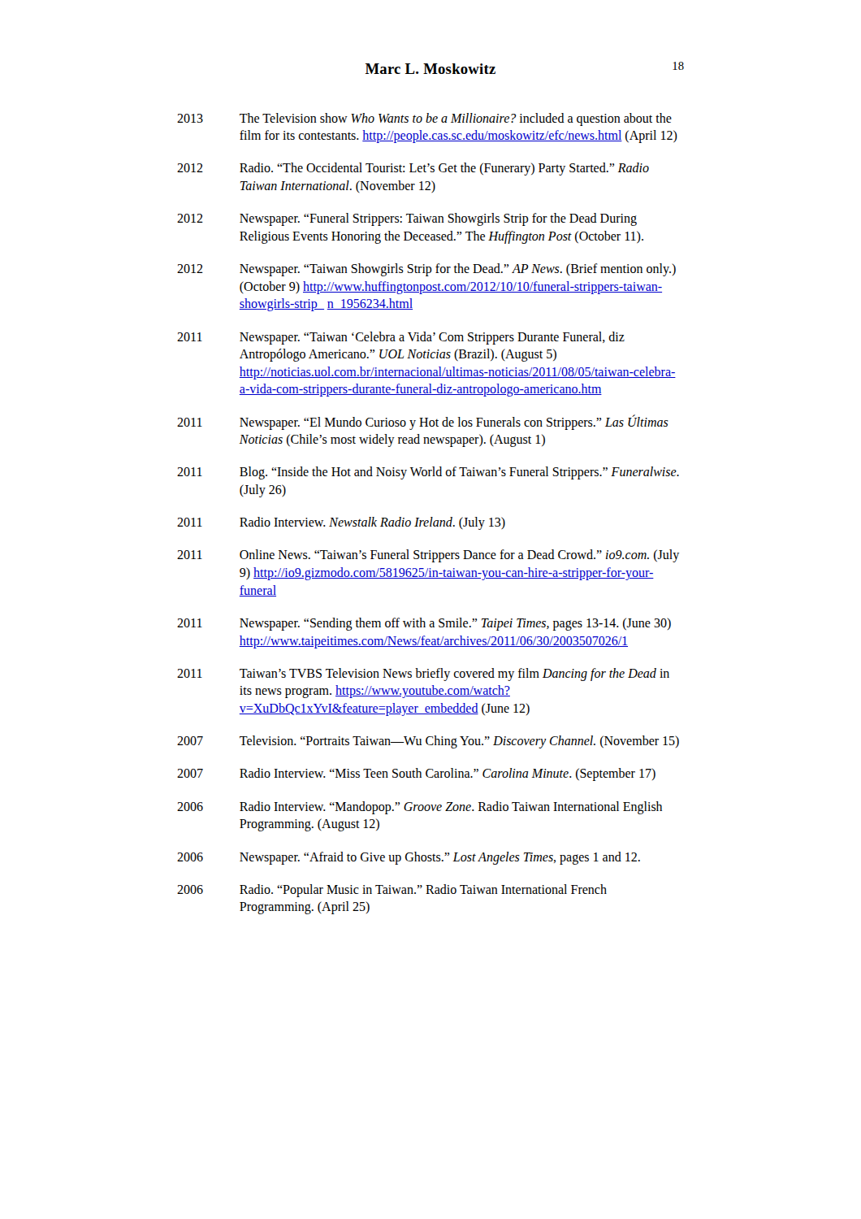18
Marc L. Moskowitz
2013 The Television show Who Wants to be a Millionaire? included a question about the film for its contestants. http://people.cas.sc.edu/moskowitz/efc/news.html (April 12)
2012 Radio. “The Occidental Tourist: Let’s Get the (Funerary) Party Started.” Radio Taiwan International. (November 12)
2012 Newspaper. “Funeral Strippers: Taiwan Showgirls Strip for the Dead During Religious Events Honoring the Deceased.” The Huffington Post (October 11).
2012 Newspaper. “Taiwan Showgirls Strip for the Dead.” AP News. (Brief mention only.) (October 9) http://www.huffingtonpost.com/2012/10/10/funeral-strippers-taiwan-showgirls-strip_ n_1956234.html
2011 Newspaper. “Taiwan ‘Celebra a Vida’ Com Strippers Durante Funeral, diz Antropólogo Americano.” UOL Noticias (Brazil). (August 5) http://noticias.uol.com.br/internacional/ultimas-noticias/2011/08/05/taiwan-celebra-a-vida-com-strippers-durante-funeral-diz-antropologo-americano.htm
2011 Newspaper. “El Mundo Curioso y Hot de los Funerals con Strippers.” Las Últimas Noticias (Chile’s most widely read newspaper). (August 1)
2011 Blog. “Inside the Hot and Noisy World of Taiwan’s Funeral Strippers.” Funeralwise. (July 26)
2011 Radio Interview. Newstalk Radio Ireland. (July 13)
2011 Online News. “Taiwan’s Funeral Strippers Dance for a Dead Crowd.” io9.com. (July 9) http://io9.gizmodo.com/5819625/in-taiwan-you-can-hire-a-stripper-for-your-funeral
2011 Newspaper. “Sending them off with a Smile.” Taipei Times, pages 13-14. (June 30) http://www.taipeitimes.com/News/feat/archives/2011/06/30/2003507026/1
2011 Taiwan’s TVBS Television News briefly covered my film Dancing for the Dead in its news program. https://www.youtube.com/watch?v=XuDbQc1xYvI&feature=player_embedded (June 12)
2007 Television. “Portraits Taiwan—Wu Ching You.” Discovery Channel. (November 15)
2007 Radio Interview. “Miss Teen South Carolina.” Carolina Minute. (September 17)
2006 Radio Interview. “Mandopop.” Groove Zone. Radio Taiwan International English Programming. (August 12)
2006 Newspaper. “Afraid to Give up Ghosts.” Lost Angeles Times, pages 1 and 12.
2006 Radio. “Popular Music in Taiwan.” Radio Taiwan International French Programming. (April 25)